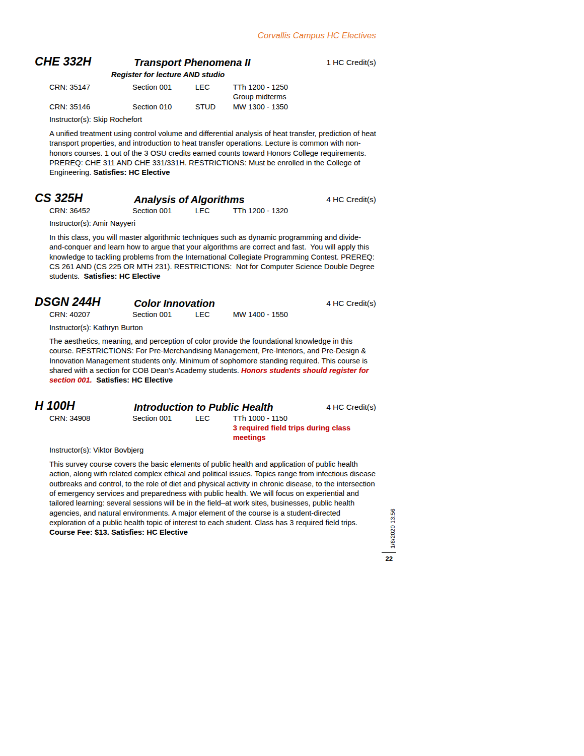Corvallis Campus HC Electives
CHE 332H
Transport Phenomena II
1 HC Credit(s)
Register for lecture AND studio
| CRN: 35147 | Section 001 | LEC | TTh 1200 - 1250 Group midterms |
| CRN: 35146 | Section 010 | STUD | MW 1300 - 1350 |
Instructor(s): Skip Rochefort
A unified treatment using control volume and differential analysis of heat transfer, prediction of heat transport properties, and introduction to heat transfer operations. Lecture is common with non-honors courses. 1 out of the 3 OSU credits earned counts toward Honors College requirements. PREREQ: CHE 311 AND CHE 331/331H. RESTRICTIONS: Must be enrolled in the College of Engineering. Satisfies: HC Elective
CS 325H
Analysis of Algorithms
4 HC Credit(s)
| CRN: 36452 | Section 001 | LEC | TTh 1200 - 1320 |
Instructor(s): Amir Nayyeri
In this class, you will master algorithmic techniques such as dynamic programming and divide-and-conquer and learn how to argue that your algorithms are correct and fast. You will apply this knowledge to tackling problems from the International Collegiate Programming Contest. PREREQ: CS 261 AND (CS 225 OR MTH 231). RESTRICTIONS: Not for Computer Science Double Degree students. Satisfies: HC Elective
DSGN 244H
Color Innovation
4 HC Credit(s)
| CRN: 40207 | Section 001 | LEC | MW 1400 - 1550 |
Instructor(s): Kathryn Burton
The aesthetics, meaning, and perception of color provide the foundational knowledge in this course. RESTRICTIONS: For Pre-Merchandising Management, Pre-Interiors, and Pre-Design & Innovation Management students only. Minimum of sophomore standing required. This course is shared with a section for COB Dean's Academy students. Honors students should register for section 001. Satisfies: HC Elective
H 100H
Introduction to Public Health
4 HC Credit(s)
| CRN: 34908 | Section 001 | LEC | TTh 1000 - 1150 3 required field trips during class meetings |
Instructor(s): Viktor Bovbjerg
This survey course covers the basic elements of public health and application of public health action, along with related complex ethical and political issues. Topics range from infectious disease outbreaks and control, to the role of diet and physical activity in chronic disease, to the intersection of emergency services and preparedness with public health. We will focus on experiential and tailored learning: several sessions will be in the field–at work sites, businesses, public health agencies, and natural environments. A major element of the course is a student-directed exploration of a public health topic of interest to each student. Class has 3 required field trips. Course Fee: $13. Satisfies: HC Elective
1/6/2020 13:56
22